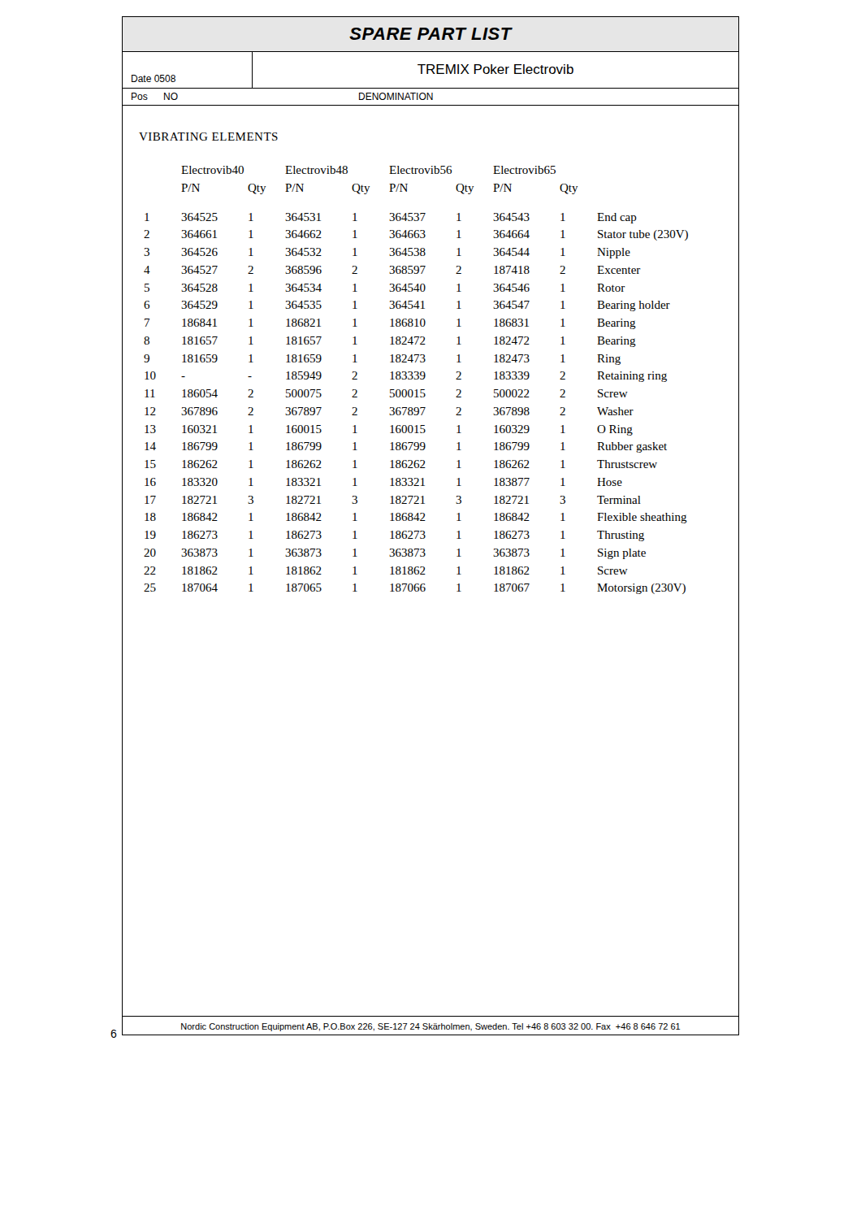SPARE PART LIST
Date 0508
TREMIX Poker Electrovib
Pos NO DENOMINATION
VIBRATING ELEMENTS
| | Electrovib40 | Electrovib48 | Electrovib56 | Electrovib65 | |
| --- | --- | --- | --- | --- | --- |
| | P/N | Qty | P/N | Qty | P/N | Qty | P/N | Qty | |
| 1 | 364525 | 1 | 364531 | 1 | 364537 | 1 | 364543 | 1 | End cap |
| 2 | 364661 | 1 | 364662 | 1 | 364663 | 1 | 364664 | 1 | Stator tube (230V) |
| 3 | 364526 | 1 | 364532 | 1 | 364538 | 1 | 364544 | 1 | Nipple |
| 4 | 364527 | 2 | 368596 | 2 | 368597 | 2 | 187418 | 2 | Excenter |
| 5 | 364528 | 1 | 364534 | 1 | 364540 | 1 | 364546 | 1 | Rotor |
| 6 | 364529 | 1 | 364535 | 1 | 364541 | 1 | 364547 | 1 | Bearing holder |
| 7 | 186841 | 1 | 186821 | 1 | 186810 | 1 | 186831 | 1 | Bearing |
| 8 | 181657 | 1 | 181657 | 1 | 182472 | 1 | 182472 | 1 | Bearing |
| 9 | 181659 | 1 | 181659 | 1 | 182473 | 1 | 182473 | 1 | Ring |
| 10 | - | - | 185949 | 2 | 183339 | 2 | 183339 | 2 | Retaining ring |
| 11 | 186054 | 2 | 500075 | 2 | 500015 | 2 | 500022 | 2 | Screw |
| 12 | 367896 | 2 | 367897 | 2 | 367897 | 2 | 367898 | 2 | Washer |
| 13 | 160321 | 1 | 160015 | 1 | 160015 | 1 | 160329 | 1 | O Ring |
| 14 | 186799 | 1 | 186799 | 1 | 186799 | 1 | 186799 | 1 | Rubber gasket |
| 15 | 186262 | 1 | 186262 | 1 | 186262 | 1 | 186262 | 1 | Thrustscrew |
| 16 | 183320 | 1 | 183321 | 1 | 183321 | 1 | 183877 | 1 | Hose |
| 17 | 182721 | 3 | 182721 | 3 | 182721 | 3 | 182721 | 3 | Terminal |
| 18 | 186842 | 1 | 186842 | 1 | 186842 | 1 | 186842 | 1 | Flexible sheathing |
| 19 | 186273 | 1 | 186273 | 1 | 186273 | 1 | 186273 | 1 | Thrusting |
| 20 | 363873 | 1 | 363873 | 1 | 363873 | 1 | 363873 | 1 | Sign plate |
| 22 | 181862 | 1 | 181862 | 1 | 181862 | 1 | 181862 | 1 | Screw |
| 25 | 187064 | 1 | 187065 | 1 | 187066 | 1 | 187067 | 1 | Motorsign (230V) |
Nordic Construction Equipment AB, P.O.Box 226, SE-127 24 Skärholmen, Sweden. Tel +46 8 603 32 00. Fax +46 8 646 72 61
6